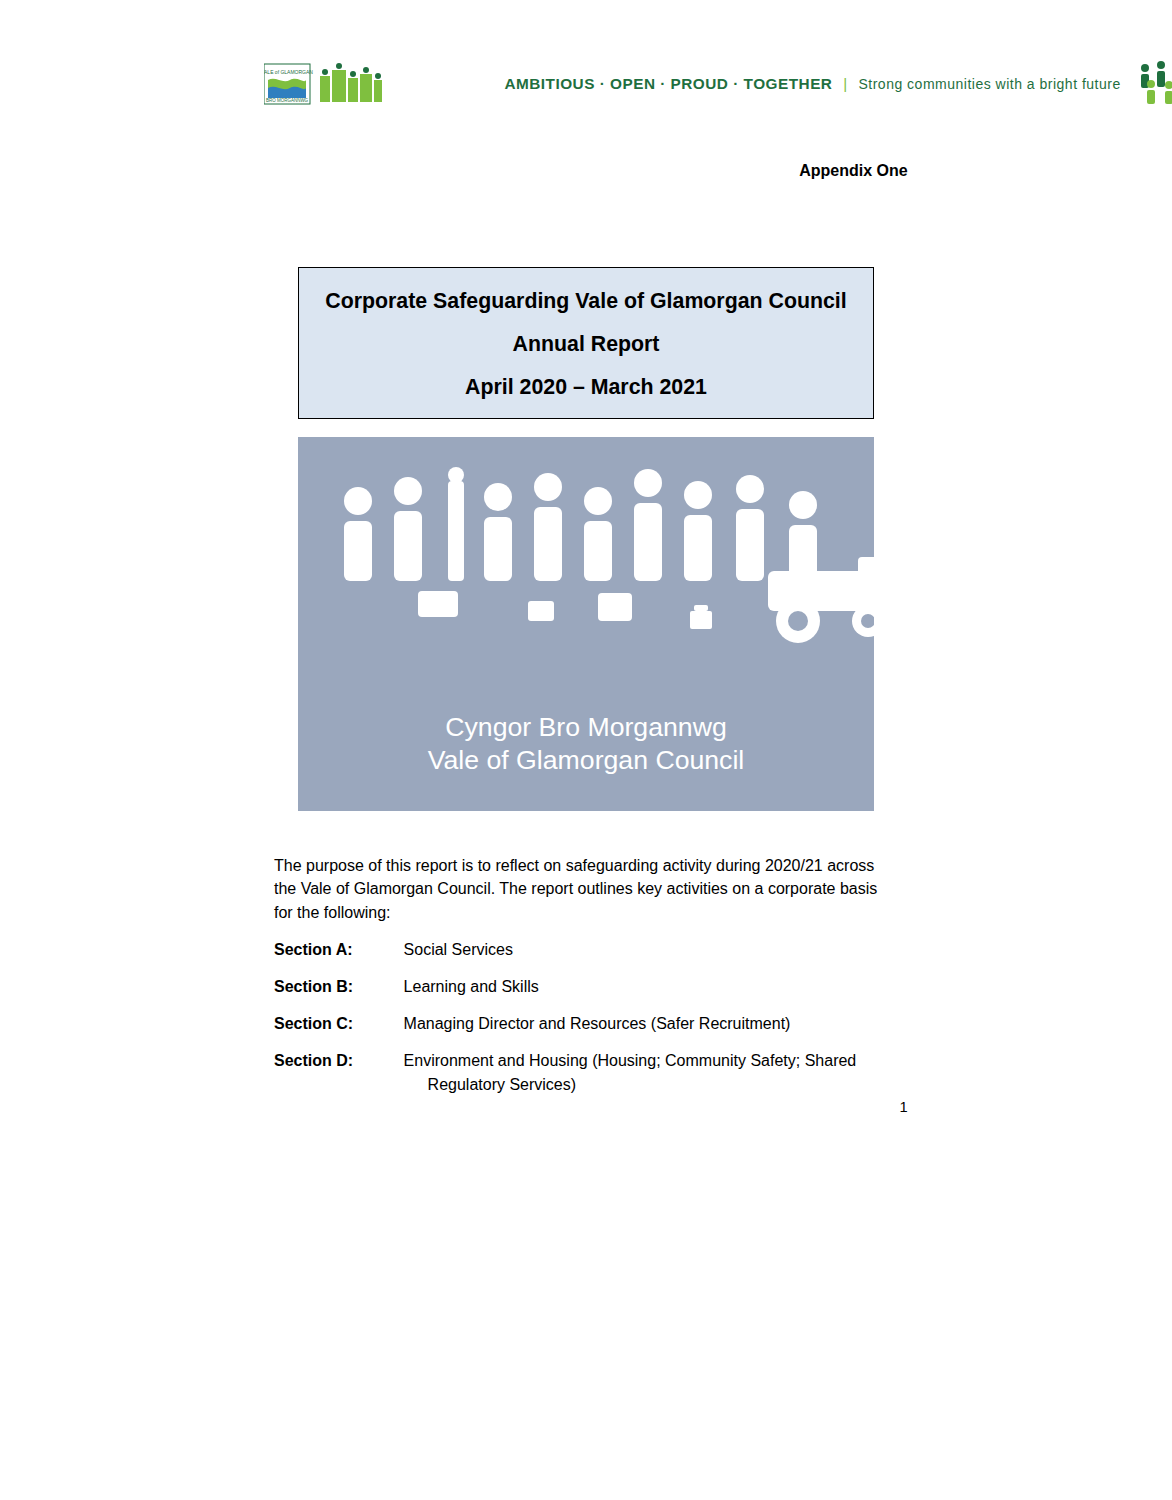VALE of GLAMORGAN BRO MORGANNWG
AMBITIOUS · OPEN · PROUD · TOGETHER | Strong communities with a bright future
Appendix One
Corporate Safeguarding Vale of Glamorgan Council
Annual Report
April 2020 – March 2021
Cyngor Bro Morgannwg
Vale of Glamorgan Council
The purpose of this report is to reflect on safeguarding activity during 2020/21 across the Vale of Glamorgan Council. The report outlines key activities on a corporate basis for the following:
Section A:
Social Services
Section B:
Learning and Skills
Section C:
Managing Director and Resources (Safer Recruitment)
Section D:
Environment and Housing (Housing; Community Safety; Shared Regulatory Services)
1